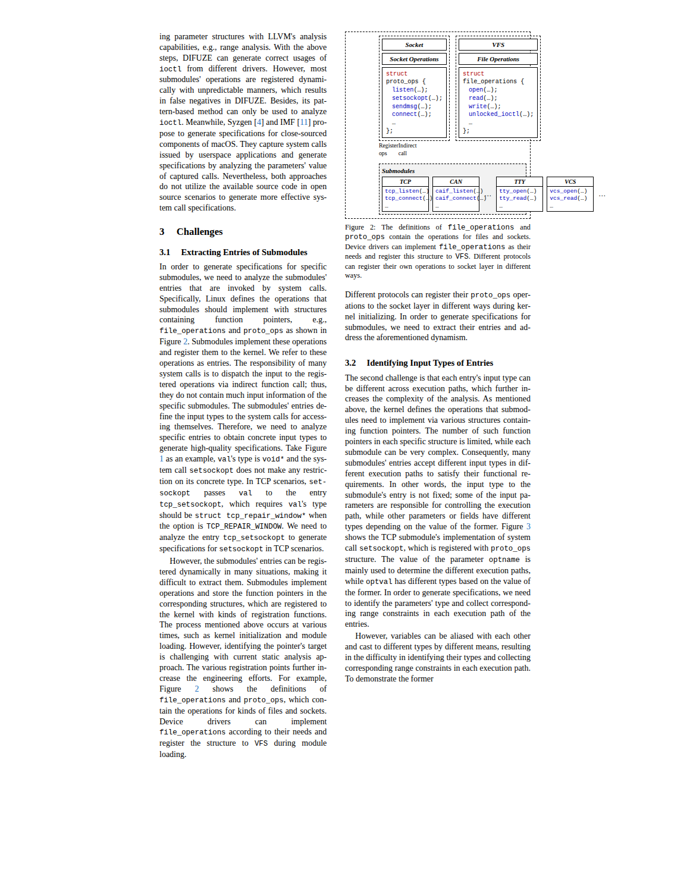ing parameter structures with LLVM's analysis capabilities, e.g., range analysis. With the above steps, DIFUZE can generate correct usages of ioctl from different drivers. However, most submodules' operations are registered dynamically with unpredictable manners, which results in false negatives in DIFUZE. Besides, its pattern-based method can only be used to analyze ioctl. Meanwhile, Syzgen [4] and IMF [11] propose to generate specifications for close-sourced components of macOS. They capture system calls issued by userspace applications and generate specifications by analyzing the parameters' value of captured calls. Nevertheless, both approaches do not utilize the available source code in open source scenarios to generate more effective system call specifications.
3 Challenges
3.1 Extracting Entries of Submodules
In order to generate specifications for specific submodules, we need to analyze the submodules' entries that are invoked by system calls. Specifically, Linux defines the operations that submodules should implement with structures containing function pointers, e.g., file_operations and proto_ops as shown in Figure 2. Submodules implement these operations and register them to the kernel. We refer to these operations as entries. The responsibility of many system calls is to dispatch the input to the registered operations via indirect function call; thus, they do not contain much input information of the specific submodules. The submodules' entries define the input types to the system calls for accessing themselves. Therefore, we need to analyze specific entries to obtain concrete input types to generate high-quality specifications. Take Figure 1 as an example, val's type is void* and the system call setsockopt does not make any restriction on its concrete type. In TCP scenarios, setsockopt passes val to the entry tcp_setsockopt, which requires val's type should be struct tcp_repair_window* when the option is TCP_REPAIR_WINDOW. We need to analyze the entry tcp_setsockopt to generate specifications for setsockopt in TCP scenarios.
However, the submodules' entries can be registered dynamically in many situations, making it difficult to extract them. Submodules implement operations and store the function pointers in the corresponding structures, which are registered to the kernel with kinds of registration functions. The process mentioned above occurs at various times, such as kernel initialization and module loading. However, identifying the pointer's target is challenging with current static analysis approach. The various registration points further increase the engineering efforts. For example, Figure 2 shows the definitions of file_operations and proto_ops, which contain the operations for kinds of files and sockets. Device drivers can implement file_operations according to their needs and register the structure to VFS during module loading.
Socket
Socket Operations
struct proto_ops {
listen(…);
setsockopt(…);
sendmsg(…);
connect(…);
…
};
VFS
File Operations
struct file_operations {
open(…);
read(…);
write(…);
unlocked_ioctl(…);
…
};
Register ops Indirect call
Submodules
TCP
tcp_listen(…)
tcp_connect(…)
…
CAN
caif_listen(…)
caif_connect(…)
…
…
TTY
tty_open(…)
tty_read(…)
…
VCS
vcs_open(…)
vcs_read(…)
…
…
Figure 2: The definitions of file_operations and proto_ops contain the operations for files and sockets. Device drivers can implement file_operations as their needs and register this structure to VFS. Different protocols can register their own operations to socket layer in different ways.
Different protocols can register their proto_ops operations to the socket layer in different ways during kernel initializing. In order to generate specifications for submodules, we need to extract their entries and address the aforementioned dynamism.
3.2 Identifying Input Types of Entries
The second challenge is that each entry's input type can be different across execution paths, which further increases the complexity of the analysis. As mentioned above, the kernel defines the operations that submodules need to implement via various structures containing function pointers. The number of such function pointers in each specific structure is limited, while each submodule can be very complex. Consequently, many submodules' entries accept different input types in different execution paths to satisfy their functional requirements. In other words, the input type to the submodule's entry is not fixed; some of the input parameters are responsible for controlling the execution path, while other parameters or fields have different types depending on the value of the former. Figure 3 shows the TCP submodule's implementation of system call setsockopt, which is registered with proto_ops structure. The value of the parameter optname is mainly used to determine the different execution paths, while optval has different types based on the value of the former. In order to generate specifications, we need to identify the parameters' type and collect corresponding range constraints in each execution path of the entries.
However, variables can be aliased with each other and cast to different types by different means, resulting in the difficulty in identifying their types and collecting corresponding range constraints in each execution path. To demonstrate the former